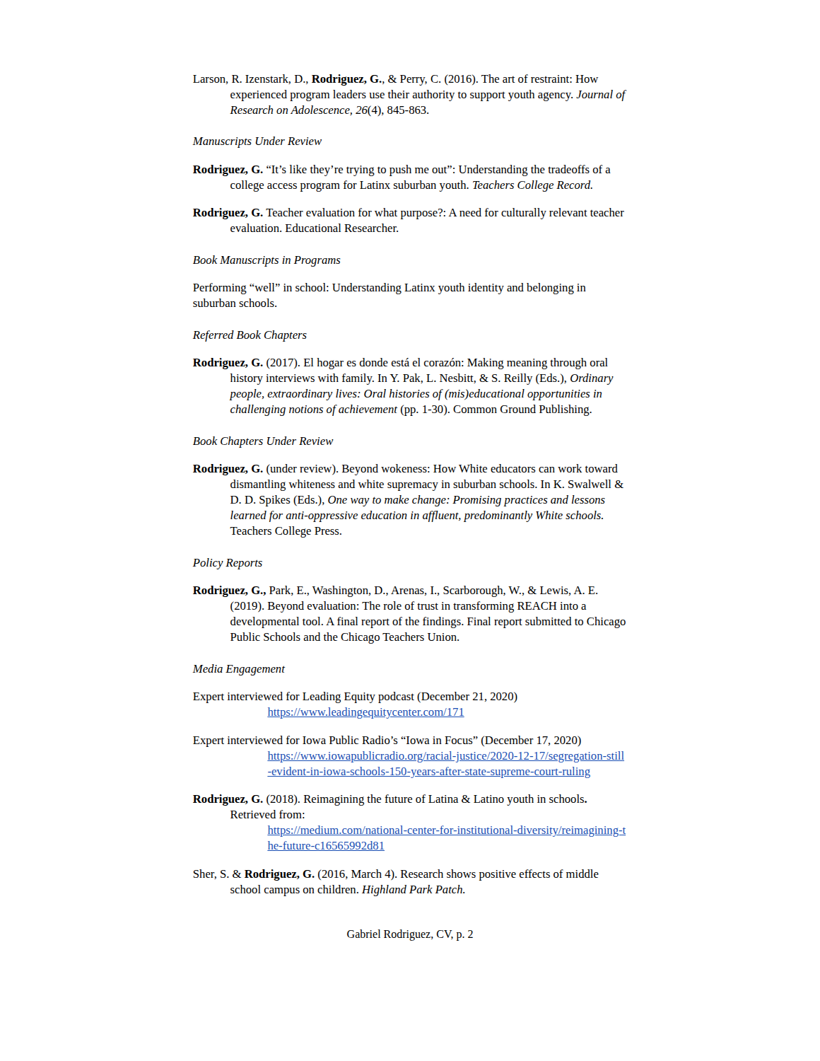Larson, R. Izenstark, D., Rodriguez, G., & Perry, C. (2016). The art of restraint: How experienced program leaders use their authority to support youth agency. Journal of Research on Adolescence, 26(4), 845-863.
Manuscripts Under Review
Rodriguez, G. “It’s like they’re trying to push me out”: Understanding the tradeoffs of a college access program for Latinx suburban youth. Teachers College Record.
Rodriguez, G. Teacher evaluation for what purpose?: A need for culturally relevant teacher evaluation. Educational Researcher.
Book Manuscripts in Programs
Performing “well” in school: Understanding Latinx youth identity and belonging in suburban schools.
Referred Book Chapters
Rodriguez, G. (2017). El hogar es donde está el corazón: Making meaning through oral history interviews with family. In Y. Pak, L. Nesbitt, & S. Reilly (Eds.), Ordinary people, extraordinary lives: Oral histories of (mis)educational opportunities in challenging notions of achievement (pp. 1-30). Common Ground Publishing.
Book Chapters Under Review
Rodriguez, G. (under review). Beyond wokeness: How White educators can work toward dismantling whiteness and white supremacy in suburban schools. In K. Swalwell & D. D. Spikes (Eds.), One way to make change: Promising practices and lessons learned for anti-oppressive education in affluent, predominantly White schools. Teachers College Press.
Policy Reports
Rodriguez, G., Park, E., Washington, D., Arenas, I., Scarborough, W., & Lewis, A. E. (2019). Beyond evaluation: The role of trust in transforming REACH into a developmental tool. A final report of the findings. Final report submitted to Chicago Public Schools and the Chicago Teachers Union.
Media Engagement
Expert interviewed for Leading Equity podcast (December 21, 2020) https://www.leadingequitycenter.com/171
Expert interviewed for Iowa Public Radio’s “Iowa in Focus” (December 17, 2020) https://www.iowapublicradio.org/racial-justice/2020-12-17/segregation-still-evident-in-iowa-schools-150-years-after-state-supreme-court-ruling
Rodriguez, G. (2018). Reimagining the future of Latina & Latino youth in schools. Retrieved from: https://medium.com/national-center-for-institutional-diversity/reimagining-the-future-c16565992d81
Sher, S. & Rodriguez, G. (2016, March 4). Research shows positive effects of middle school campus on children. Highland Park Patch.
Gabriel Rodriguez, CV, p. 2